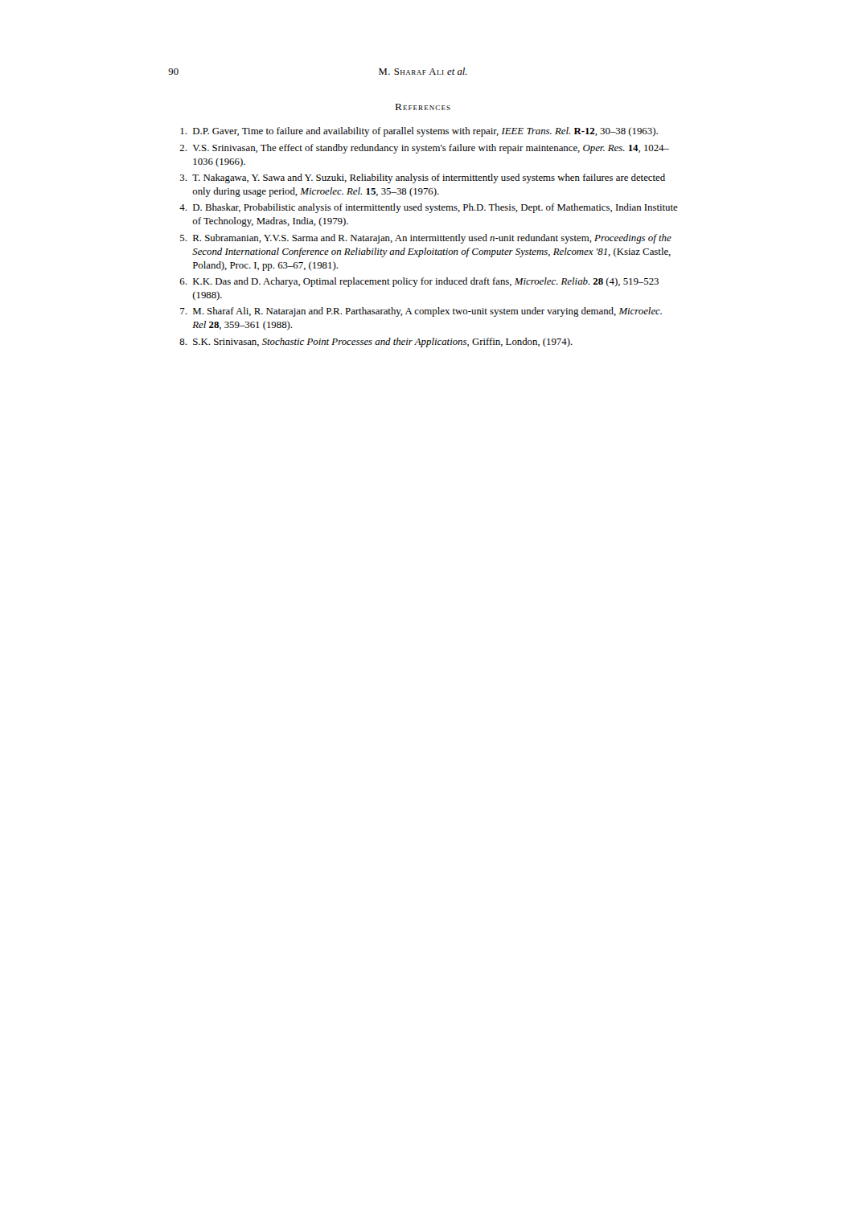90
M. Sharaf Ali et al.
References
D.P. Gaver, Time to failure and availability of parallel systems with repair, IEEE Trans. Rel. R-12, 30–38 (1963).
V.S. Srinivasan, The effect of standby redundancy in system's failure with repair maintenance, Oper. Res. 14, 1024–1036 (1966).
T. Nakagawa, Y. Sawa and Y. Suzuki, Reliability analysis of intermittently used systems when failures are detected only during usage period, Microelec. Rel. 15, 35–38 (1976).
D. Bhaskar, Probabilistic analysis of intermittently used systems, Ph.D. Thesis, Dept. of Mathematics, Indian Institute of Technology, Madras, India, (1979).
R. Subramanian, Y.V.S. Sarma and R. Natarajan, An intermittently used n-unit redundant system, Proceedings of the Second International Conference on Reliability and Exploitation of Computer Systems, Relcomex '81, (Ksiaz Castle, Poland), Proc. I, pp. 63–67, (1981).
K.K. Das and D. Acharya, Optimal replacement policy for induced draft fans, Microelec. Reliab. 28 (4), 519–523 (1988).
M. Sharaf Ali, R. Natarajan and P.R. Parthasarathy, A complex two-unit system under varying demand, Microelec. Rel 28, 359–361 (1988).
S.K. Srinivasan, Stochastic Point Processes and their Applications, Griffin, London, (1974).